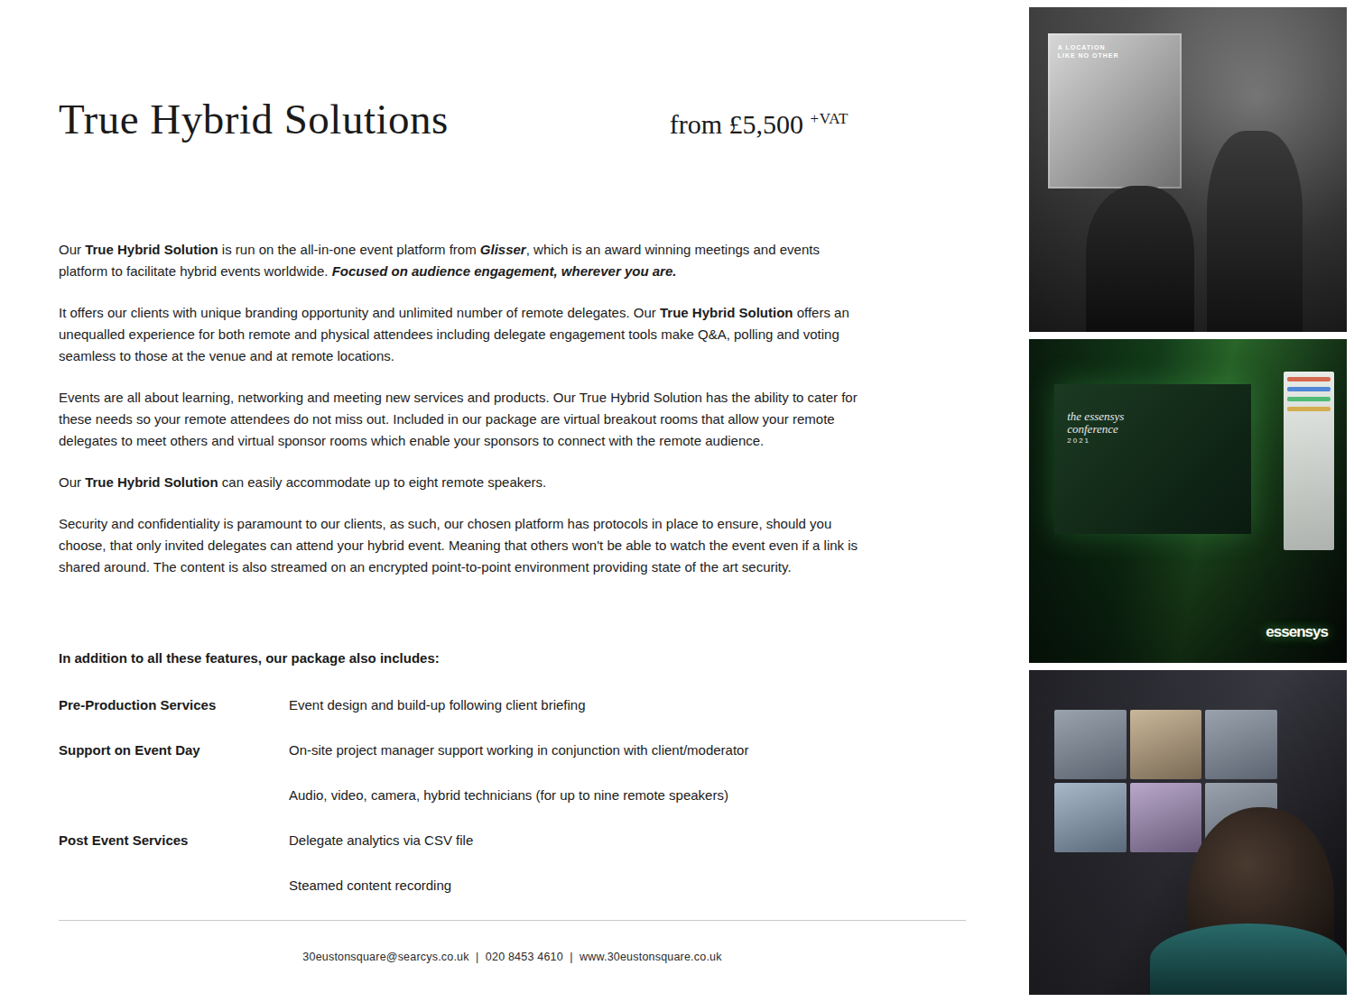True Hybrid Solutions
from £5,500 +VAT
Our True Hybrid Solution is run on the all-in-one event platform from Glisser, which is an award winning meetings and events platform to facilitate hybrid events worldwide. Focused on audience engagement, wherever you are.
It offers our clients with unique branding opportunity and unlimited number of remote delegates. Our True Hybrid Solution offers an unequalled experience for both remote and physical attendees including delegate engagement tools make Q&A, polling and voting seamless to those at the venue and at remote locations.
Events are all about learning, networking and meeting new services and products. Our True Hybrid Solution has the ability to cater for these needs so your remote attendees do not miss out. Included in our package are virtual breakout rooms that allow your remote delegates to meet others and virtual sponsor rooms which enable your sponsors to connect with the remote audience.
Our True Hybrid Solution can easily accommodate up to eight remote speakers.
Security and confidentiality is paramount to our clients, as such, our chosen platform has protocols in place to ensure, should you choose, that only invited delegates can attend your hybrid event. Meaning that others won't be able to watch the event even if a link is shared around. The content is also streamed on an encrypted point-to-point environment providing state of the art security.
In addition to all these features, our package also includes:
| Pre-Production Services | Event design and build-up following client briefing |
| Support on Event Day | On-site project manager support working in conjunction with client/moderator |
| | Audio, video, camera, hybrid technicians (for up to nine remote speakers) |
| Post Event Services | Delegate analytics via CSV file |
| | Steamed content recording |
30eustonsquare@searcys.co.uk | 020 8453 4610 | www.30eustonsquare.co.uk
A Location
Like No Other
the essensys
conference
2021
essensys